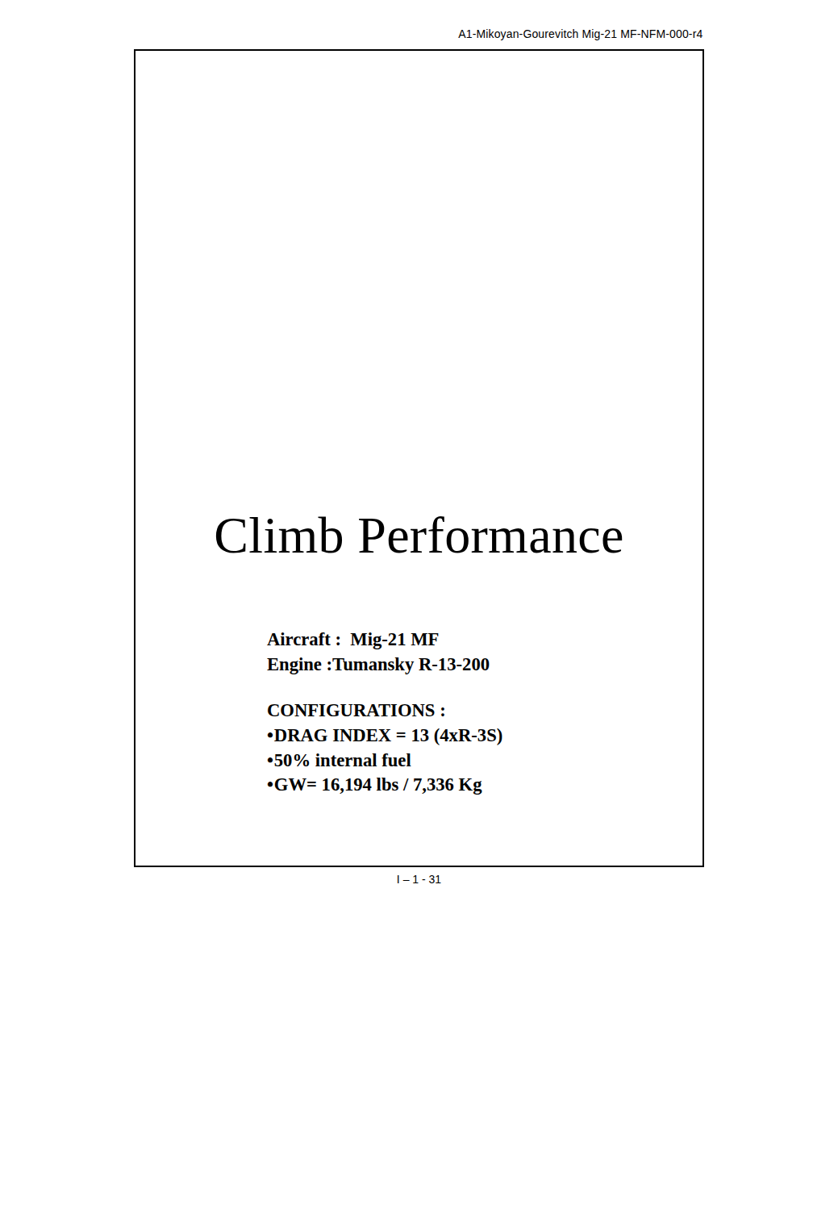A1-Mikoyan-Gourevitch Mig-21 MF-NFM-000-r4
Climb Performance
Aircraft : Mig-21 MF
Engine :Tumansky R-13-200
CONFIGURATIONS :
DRAG INDEX = 13 (4xR-3S)
50% internal fuel
GW= 16,194 lbs / 7,336 Kg
I – 1 - 31